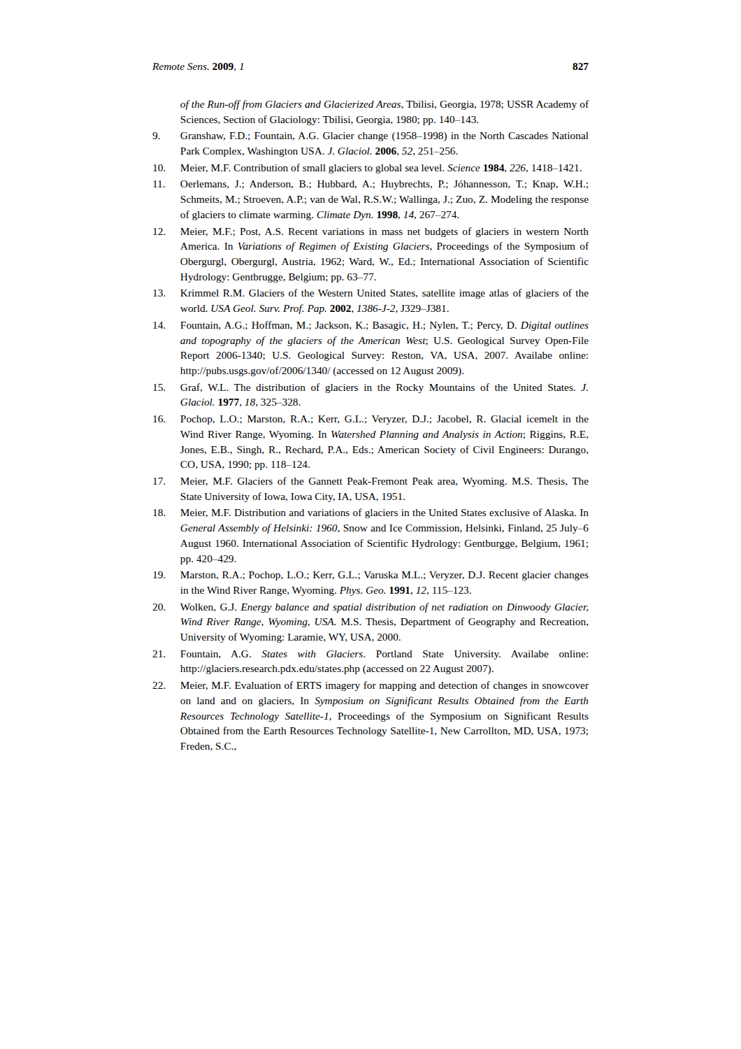Remote Sens. 2009, 1
827
of the Run-off from Glaciers and Glacierized Areas, Tbilisi, Georgia, 1978; USSR Academy of Sciences, Section of Glaciology: Tbilisi, Georgia, 1980; pp. 140–143.
9. Granshaw, F.D.; Fountain, A.G. Glacier change (1958–1998) in the North Cascades National Park Complex, Washington USA. J. Glaciol. 2006, 52, 251–256.
10. Meier, M.F. Contribution of small glaciers to global sea level. Science 1984, 226, 1418–1421.
11. Oerlemans, J.; Anderson, B.; Hubbard, A.; Huybrechts, P.; Jóhannesson, T.; Knap, W.H.; Schmeits, M.; Stroeven, A.P.; van de Wal, R.S.W.; Wallinga, J.; Zuo, Z. Modeling the response of glaciers to climate warming. Climate Dyn. 1998, 14, 267–274.
12. Meier, M.F.; Post, A.S. Recent variations in mass net budgets of glaciers in western North America. In Variations of Regimen of Existing Glaciers, Proceedings of the Symposium of Obergurgl, Obergurgl, Austria, 1962; Ward, W., Ed.; International Association of Scientific Hydrology: Gentbrugge, Belgium; pp. 63–77.
13. Krimmel R.M. Glaciers of the Western United States, satellite image atlas of glaciers of the world. USA Geol. Surv. Prof. Pap. 2002, 1386-J-2, J329–J381.
14. Fountain, A.G.; Hoffman, M.; Jackson, K.; Basagic, H.; Nylen, T.; Percy, D. Digital outlines and topography of the glaciers of the American West; U.S. Geological Survey Open-File Report 2006-1340; U.S. Geological Survey: Reston, VA, USA, 2007. Availabe online: http://pubs.usgs.gov/of/2006/1340/ (accessed on 12 August 2009).
15. Graf, W.L. The distribution of glaciers in the Rocky Mountains of the United States. J. Glaciol. 1977, 18, 325–328.
16. Pochop, L.O.; Marston, R.A.; Kerr, G.L.; Veryzer, D.J.; Jacobel, R. Glacial icemelt in the Wind River Range, Wyoming. In Watershed Planning and Analysis in Action; Riggins, R.E, Jones, E.B., Singh, R., Rechard, P.A., Eds.; American Society of Civil Engineers: Durango, CO, USA, 1990; pp. 118–124.
17. Meier, M.F. Glaciers of the Gannett Peak-Fremont Peak area, Wyoming. M.S. Thesis, The State University of Iowa, Iowa City, IA, USA, 1951.
18. Meier, M.F. Distribution and variations of glaciers in the United States exclusive of Alaska. In General Assembly of Helsinki: 1960, Snow and Ice Commission, Helsinki, Finland, 25 July–6 August 1960. International Association of Scientific Hydrology: Gentburgge, Belgium, 1961; pp. 420–429.
19. Marston, R.A.; Pochop, L.O.; Kerr, G.L.; Varuska M.L.; Veryzer, D.J. Recent glacier changes in the Wind River Range, Wyoming. Phys. Geo. 1991, 12, 115–123.
20. Wolken, G.J. Energy balance and spatial distribution of net radiation on Dinwoody Glacier, Wind River Range, Wyoming, USA. M.S. Thesis, Department of Geography and Recreation, University of Wyoming: Laramie, WY, USA, 2000.
21. Fountain, A.G. States with Glaciers. Portland State University. Availabe online: http://glaciers.research.pdx.edu/states.php (accessed on 22 August 2007).
22. Meier, M.F. Evaluation of ERTS imagery for mapping and detection of changes in snowcover on land and on glaciers, In Symposium on Significant Results Obtained from the Earth Resources Technology Satellite-1, Proceedings of the Symposium on Significant Results Obtained from the Earth Resources Technology Satellite-1, New Carrollton, MD, USA, 1973; Freden, S.C.,